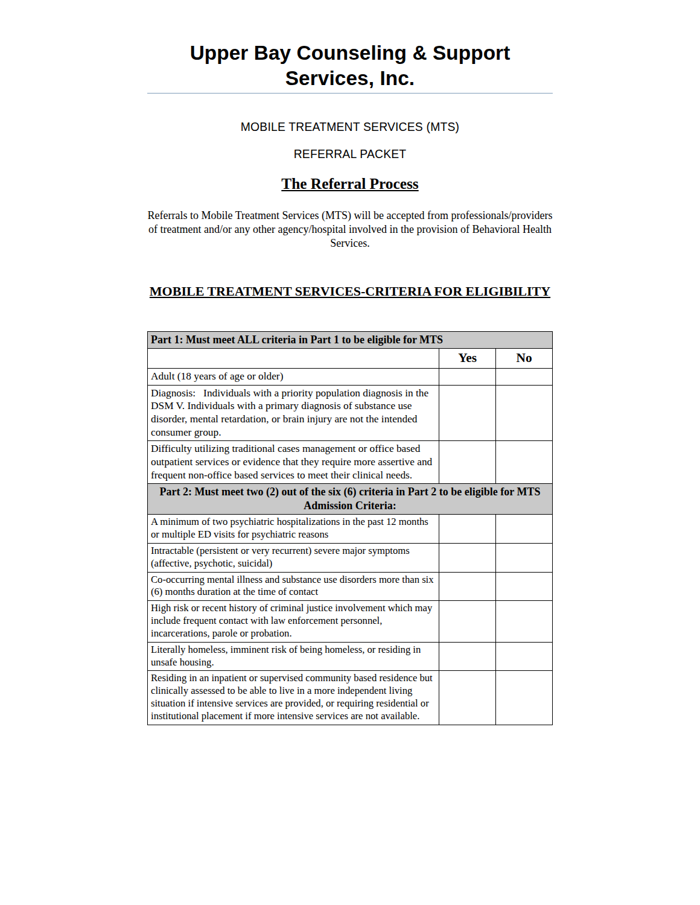Upper Bay Counseling & Support Services, Inc.
MOBILE TREATMENT SERVICES (MTS)
REFERRAL PACKET
The Referral Process
Referrals to Mobile Treatment Services (MTS) will be accepted from professionals/providers of treatment and/or any other agency/hospital involved in the provision of Behavioral Health Services.
MOBILE TREATMENT SERVICES-CRITERIA FOR ELIGIBILITY
| Part 1: Must meet ALL criteria in Part 1 to be eligible for MTS |
| | Yes | No |
| Adult (18 years of age or older) | | |
| Diagnosis: Individuals with a priority population diagnosis in the DSM V. Individuals with a primary diagnosis of substance use disorder, mental retardation, or brain injury are not the intended consumer group. | | |
| Difficulty utilizing traditional cases management or office based outpatient services or evidence that they require more assertive and frequent non-office based services to meet their clinical needs. | | |
| Part 2: Must meet two (2) out of the six (6) criteria in Part 2 to be eligible for MTS Admission Criteria: |
| A minimum of two psychiatric hospitalizations in the past 12 months or multiple ED visits for psychiatric reasons | | |
| Intractable (persistent or very recurrent) severe major symptoms (affective, psychotic, suicidal) | | |
| Co-occurring mental illness and substance use disorders more than six (6) months duration at the time of contact | | |
| High risk or recent history of criminal justice involvement which may include frequent contact with law enforcement personnel, incarcerations, parole or probation. | | |
| Literally homeless, imminent risk of being homeless, or residing in unsafe housing. | | |
| Residing in an inpatient or supervised community based residence but clinically assessed to be able to live in a more independent living situation if intensive services are provided, or requiring residential or institutional placement if more intensive services are not available. | | |